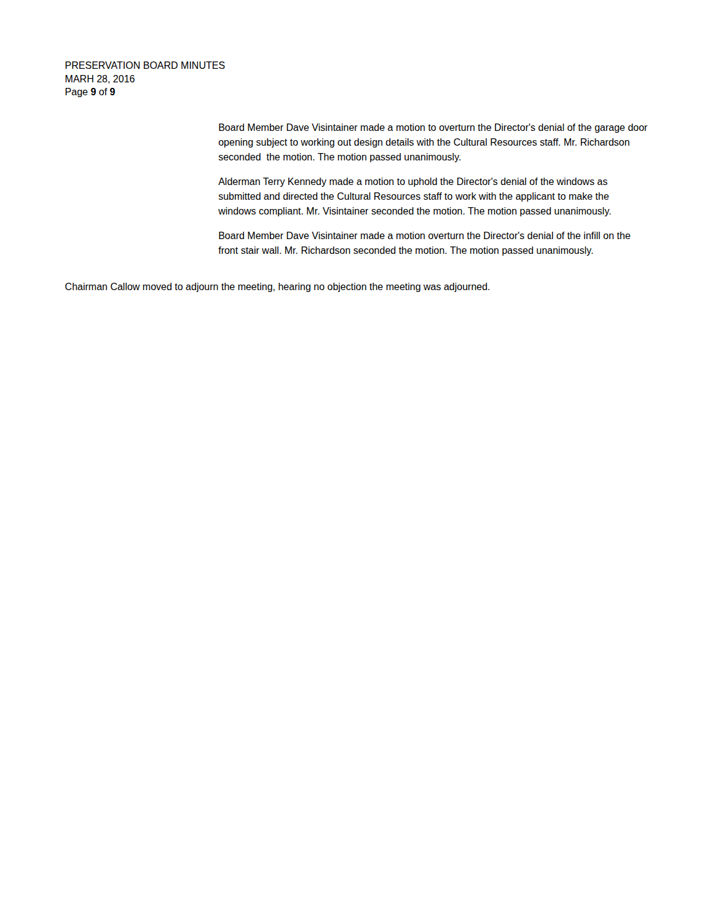PRESERVATION BOARD MINUTES
MARH 28, 2016
Page 9 of 9
Board Member Dave Visintainer made a motion to overturn the Director's denial of the garage door opening subject to working out design details with the Cultural Resources staff. Mr. Richardson seconded the motion. The motion passed unanimously.
Alderman Terry Kennedy made a motion to uphold the Director's denial of the windows as submitted and directed the Cultural Resources staff to work with the applicant to make the windows compliant. Mr. Visintainer seconded the motion. The motion passed unanimously.
Board Member Dave Visintainer made a motion overturn the Director's denial of the infill on the front stair wall. Mr. Richardson seconded the motion. The motion passed unanimously.
Chairman Callow moved to adjourn the meeting, hearing no objection the meeting was adjourned.